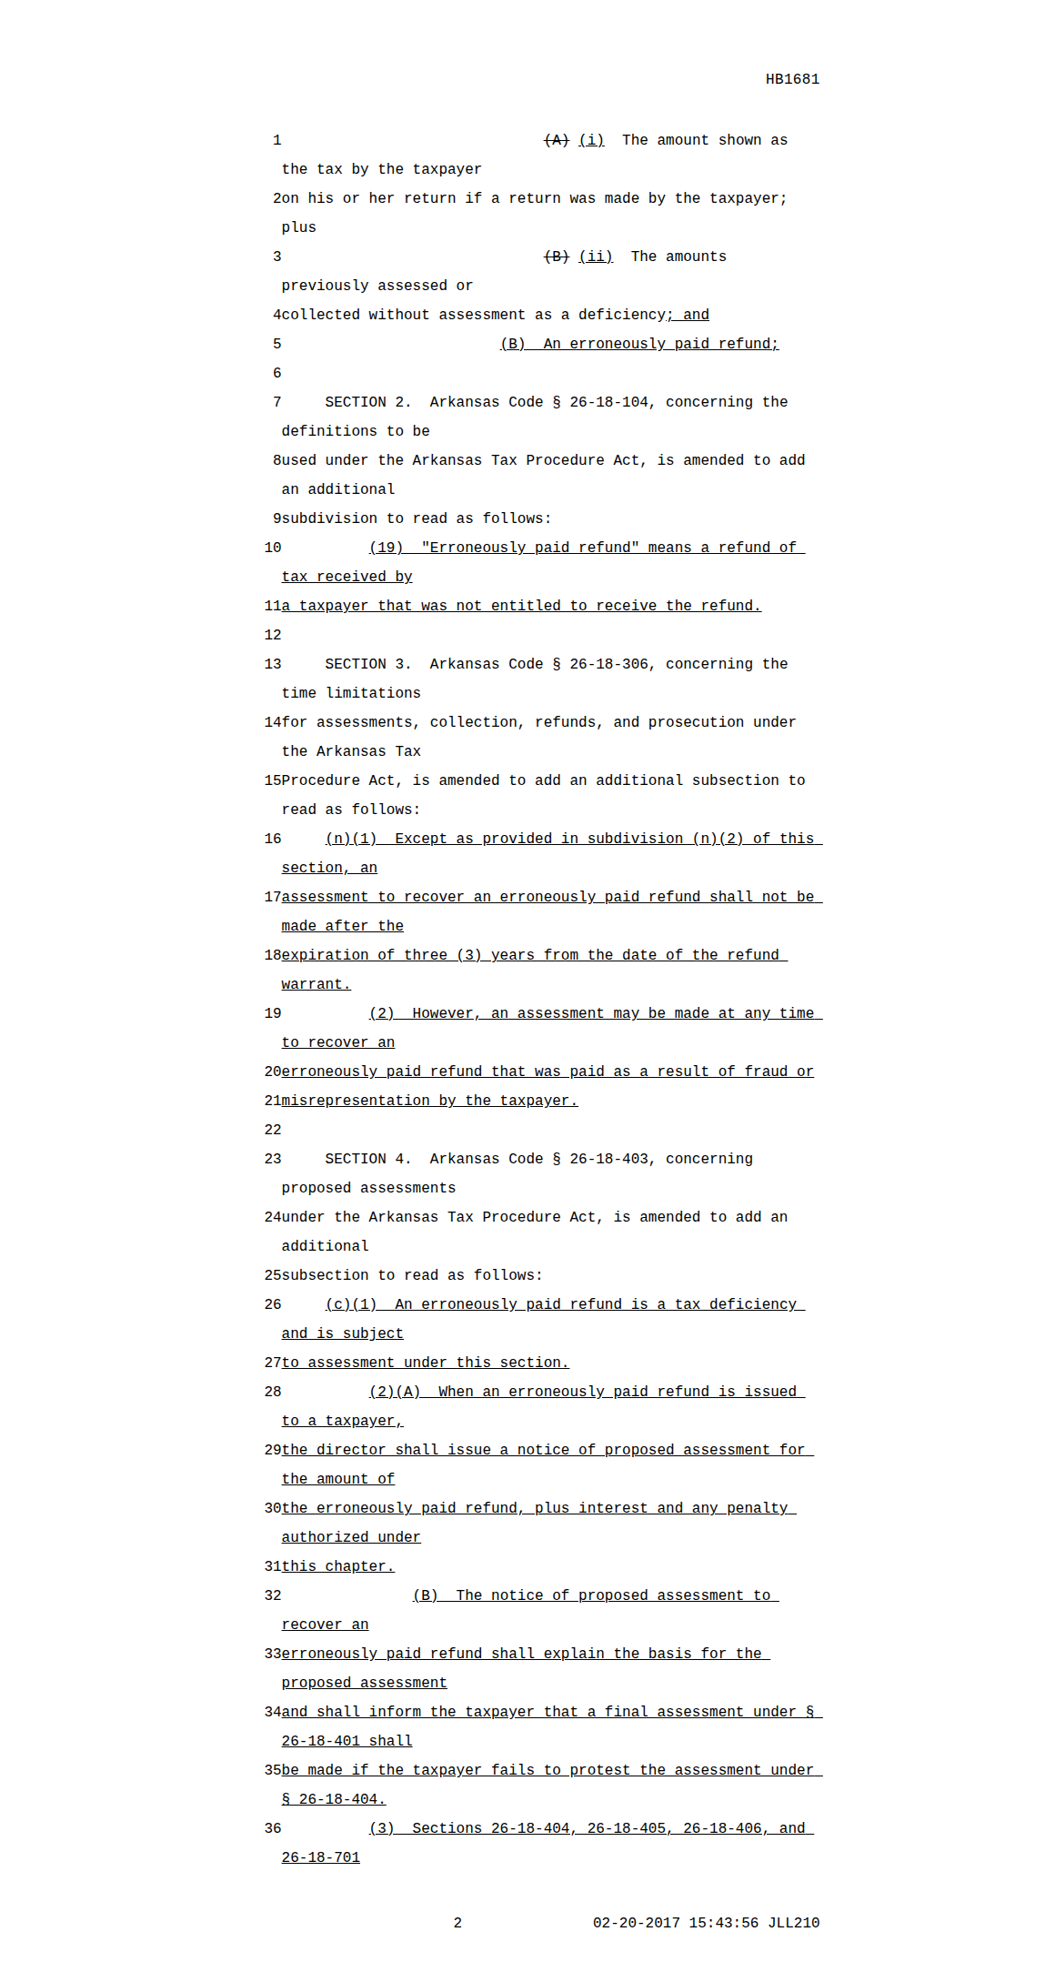HB1681
| 1 | (A) (i) The amount shown as the tax by the taxpayer |
| 2 | on his or her return if a return was made by the taxpayer; plus |
| 3 | (B) (ii) The amounts previously assessed or |
| 4 | collected without assessment as a deficiency ; and |
| 5 | (B) An erroneously paid refund; |
| 6 | |
| 7 | SECTION 2. Arkansas Code § 26-18-104, concerning the definitions to be |
| 8 | used under the Arkansas Tax Procedure Act, is amended to add an additional |
| 9 | subdivision to read as follows: |
| 10 | (19) "Erroneously paid refund" means a refund of tax received by |
| 11 | a taxpayer that was not entitled to receive the refund. |
| 12 | |
| 13 | SECTION 3. Arkansas Code § 26-18-306, concerning the time limitations |
| 14 | for assessments, collection, refunds, and prosecution under the Arkansas Tax |
| 15 | Procedure Act, is amended to add an additional subsection to read as follows: |
| 16 | (n)(1) Except as provided in subdivision (n)(2) of this section, an |
| 17 | assessment to recover an erroneously paid refund shall not be made after the |
| 18 | expiration of three (3) years from the date of the refund warrant. |
| 19 | (2) However, an assessment may be made at any time to recover an |
| 20 | erroneously paid refund that was paid as a result of fraud or |
| 21 | misrepresentation by the taxpayer. |
| 22 | |
| 23 | SECTION 4. Arkansas Code § 26-18-403, concerning proposed assessments |
| 24 | under the Arkansas Tax Procedure Act, is amended to add an additional |
| 25 | subsection to read as follows: |
| 26 | (c)(1) An erroneously paid refund is a tax deficiency and is subject |
| 27 | to assessment under this section. |
| 28 | (2)(A) When an erroneously paid refund is issued to a taxpayer, |
| 29 | the director shall issue a notice of proposed assessment for the amount of |
| 30 | the erroneously paid refund, plus interest and any penalty authorized under |
| 31 | this chapter. |
| 32 | (B) The notice of proposed assessment to recover an |
| 33 | erroneously paid refund shall explain the basis for the proposed assessment |
| 34 | and shall inform the taxpayer that a final assessment under § 26-18-401 shall |
| 35 | be made if the taxpayer fails to protest the assessment under § 26-18-404. |
| 36 | (3) Sections 26-18-404, 26-18-405, 26-18-406, and 26-18-701 |
2
02-20-2017 15:43:56 JLL210